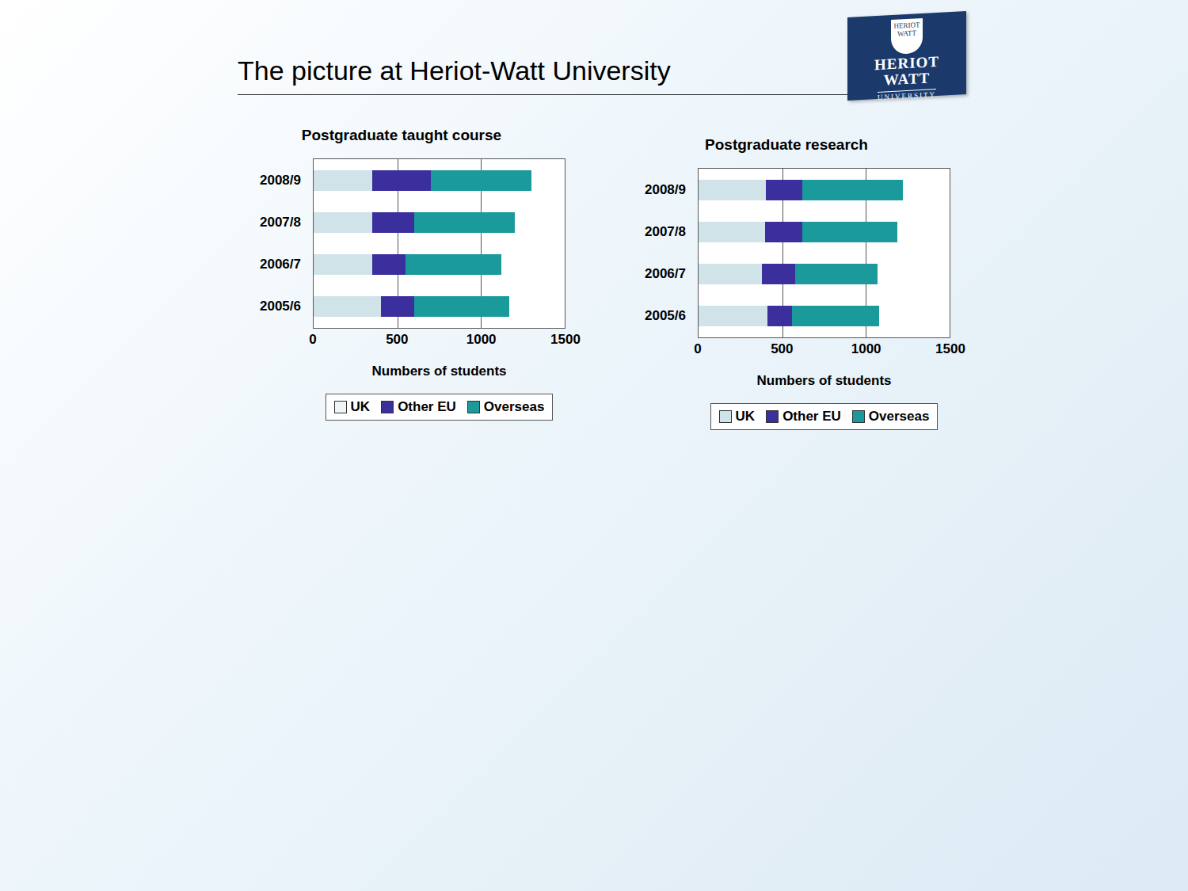HERIOT
WATT
HERIOT
WATT
UNIVERSITY
The picture at Heriot-Watt University
Postgraduate taught course
2008/9
2007/8
2006/7
2005/6
0 500 1000 1500
Numbers of students
UK Other EU Overseas
Postgraduate research
2008/9
2007/8
2006/7
2005/6
0 500 1000 1500
Numbers of students
UK Other EU Overseas